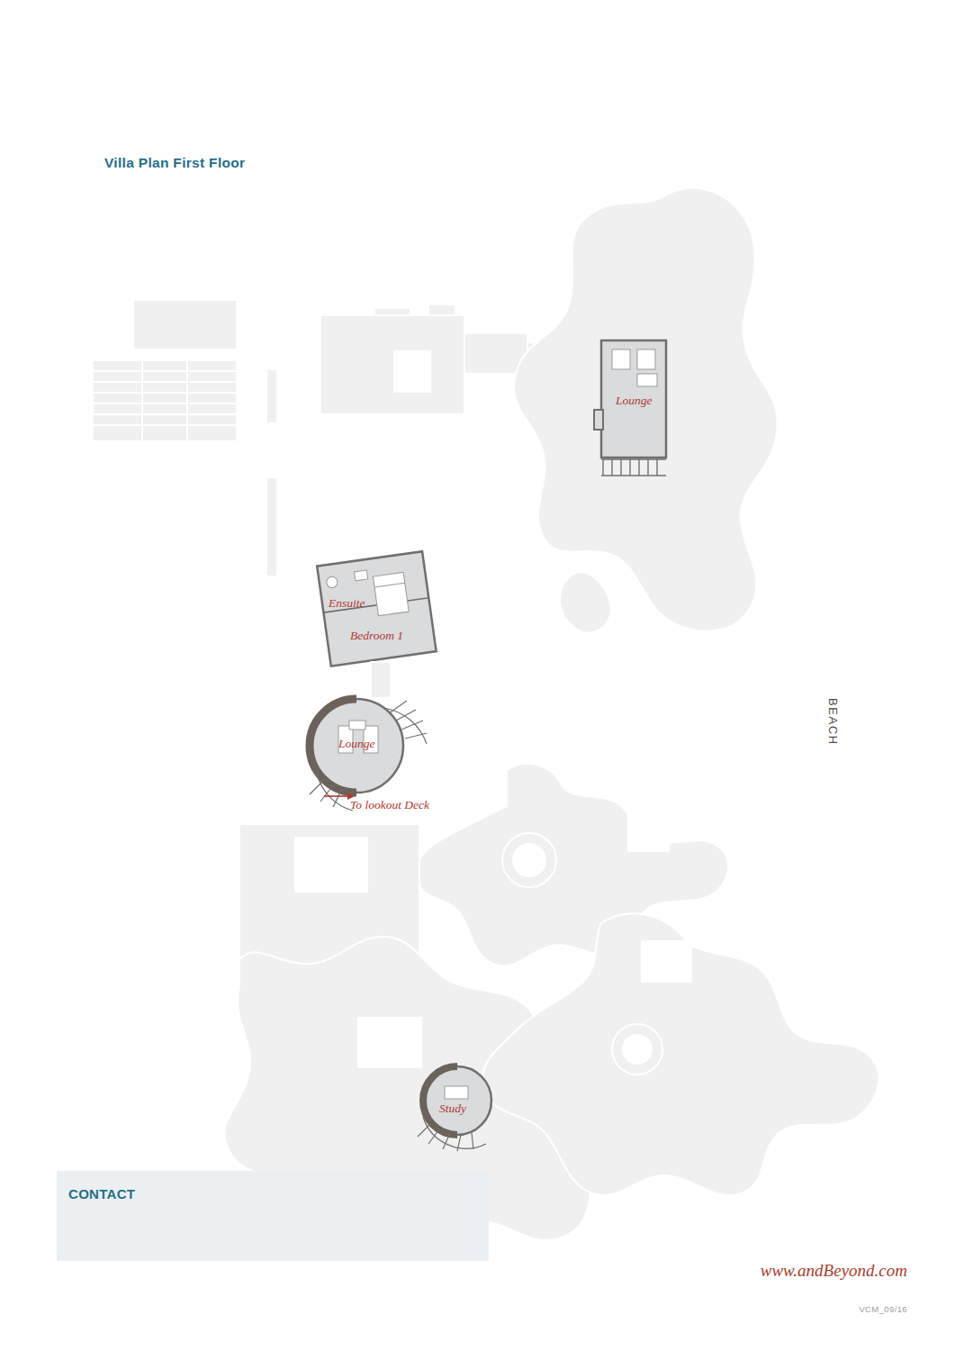Villa Plan First Floor
Lounge
Ensuite
Bedroom 1
Lounge
To lookout Deck
Study
BEACH
CONTACT
www.andBeyond.com
VCM_09/16